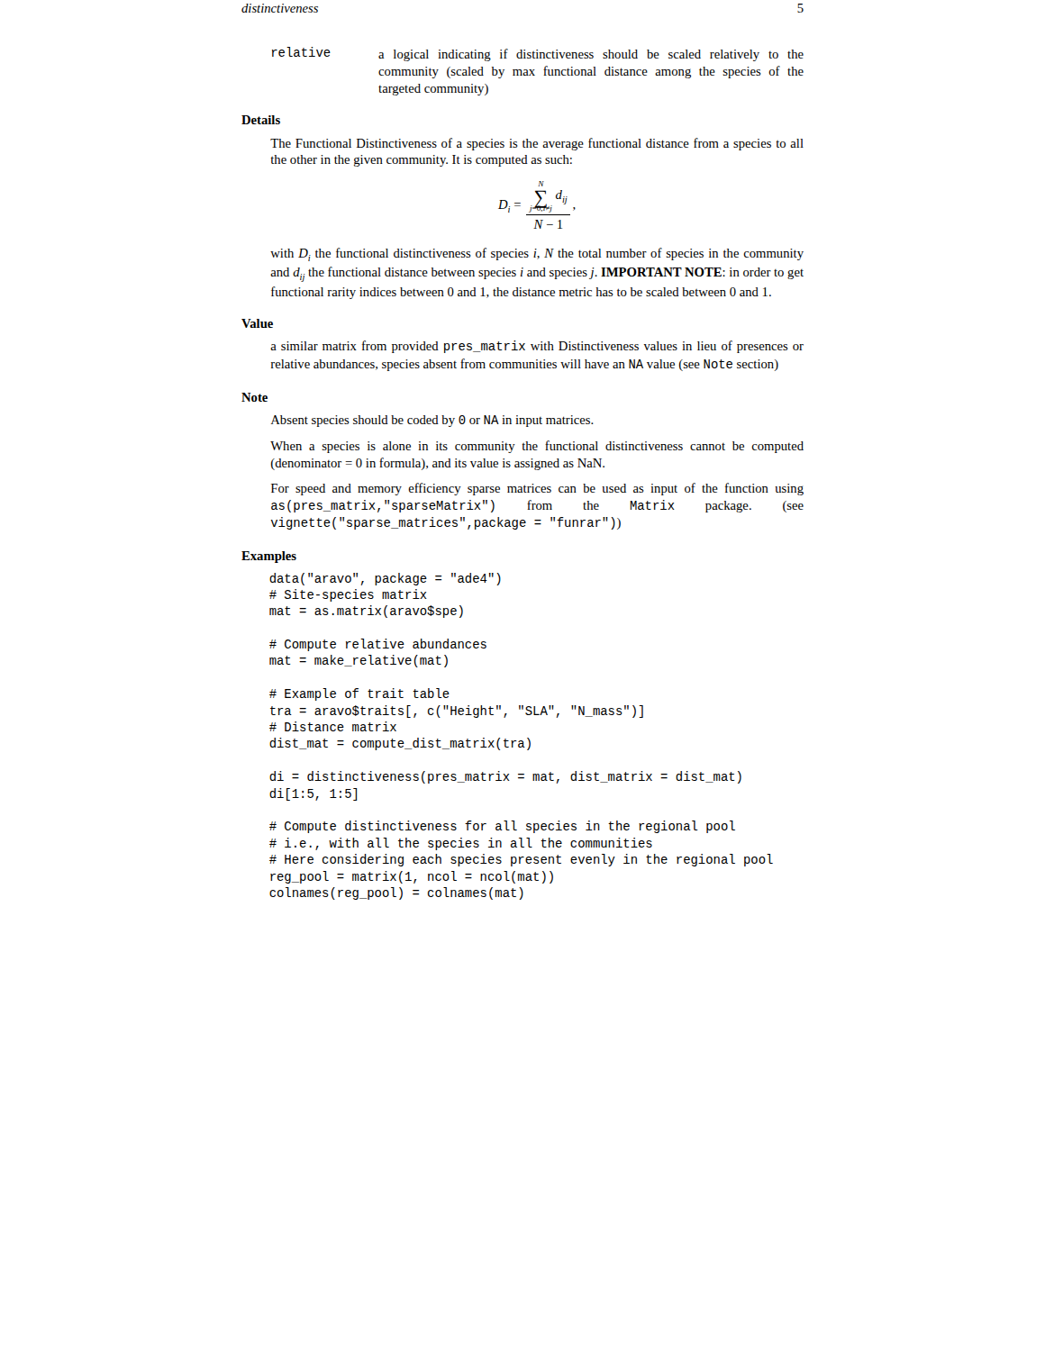distinctiveness 5
relative
a logical indicating if distinctiveness should be scaled relatively to the community (scaled by max functional distance among the species of the targeted community)
Details
The Functional Distinctiveness of a species is the average functional distance from a species to all the other in the given community. It is computed as such:
Di = N ∑ j=0,i≠j dij N − 1 ,
with Di the functional distinctiveness of species i, N the total number of species in the community and dij the functional distance between species i and species j. IMPORTANT NOTE: in order to get functional rarity indices between 0 and 1, the distance metric has to be scaled between 0 and 1.
Value
a similar matrix from provided pres_matrix with Distinctiveness values in lieu of presences or relative abundances, species absent from communities will have an NA value (see Note section)
Note
Absent species should be coded by 0 or NA in input matrices.
When a species is alone in its community the functional distinctiveness cannot be computed (denominator = 0 in formula), and its value is assigned as NaN.
For speed and memory efficiency sparse matrices can be used as input of the function using as(pres_matrix,"sparseMatrix") from the Matrix package. (see vignette("sparse_matrices",package = "funrar"))
Examples
data("aravo", package = "ade4")
# Site-species matrix
mat = as.matrix(aravo$spe)

# Compute relative abundances
mat = make_relative(mat)

# Example of trait table
tra = aravo$traits[, c("Height", "SLA", "N_mass")]
# Distance matrix
dist_mat = compute_dist_matrix(tra)

di = distinctiveness(pres_matrix = mat, dist_matrix = dist_mat)
di[1:5, 1:5]

# Compute distinctiveness for all species in the regional pool
# i.e., with all the species in all the communities
# Here considering each species present evenly in the regional pool
reg_pool = matrix(1, ncol = ncol(mat))
colnames(reg_pool) = colnames(mat)